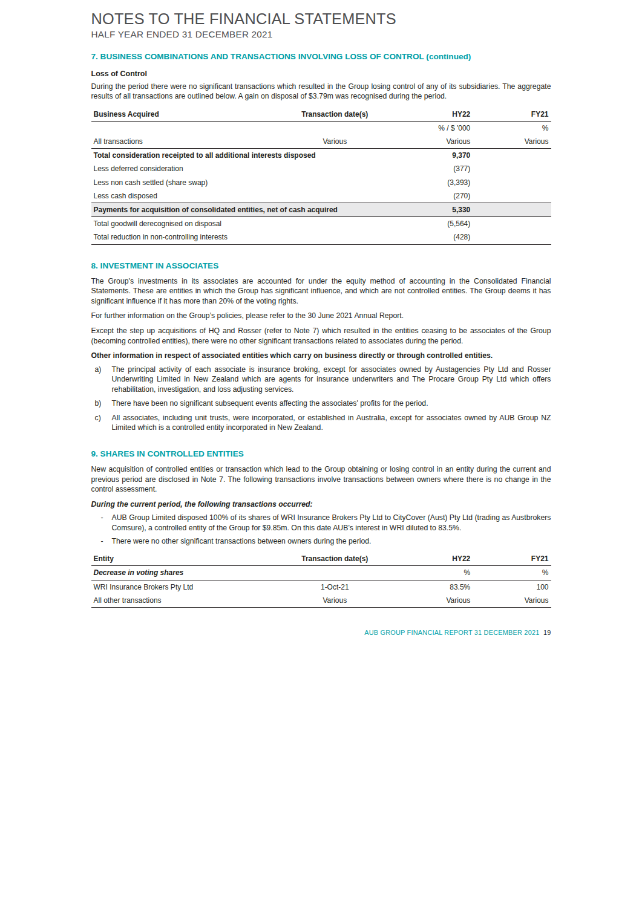NOTES TO THE FINANCIAL STATEMENTS
HALF YEAR ENDED 31 DECEMBER 2021
7. BUSINESS COMBINATIONS AND TRANSACTIONS INVOLVING LOSS OF CONTROL (continued)
Loss of Control
During the period there were no significant transactions which resulted in the Group losing control of any of its subsidiaries. The aggregate results of all transactions are outlined below. A gain on disposal of $3.79m was recognised during the period.
| Business Acquired | Transaction date(s) | HY22 | FY21 |
| --- | --- | --- | --- |
| | | % / $ '000 | % |
| All transactions | Various | Various | Various |
| Total consideration receipted to all additional interests disposed | 9,370 | |
| Less deferred consideration | (377) | |
| Less non cash settled (share swap) | (3,393) | |
| Less cash disposed | (270) | |
| Payments for acquisition of consolidated entities, net of cash acquired | 5,330 | |
| Total goodwill derecognised on disposal | (5,564) | |
| Total reduction in non-controlling interests | (428) | |
8. INVESTMENT IN ASSOCIATES
The Group's investments in its associates are accounted for under the equity method of accounting in the Consolidated Financial Statements. These are entities in which the Group has significant influence, and which are not controlled entities. The Group deems it has significant influence if it has more than 20% of the voting rights.
For further information on the Group’s policies, please refer to the 30 June 2021 Annual Report.
Except the step up acquisitions of HQ and Rosser (refer to Note 7) which resulted in the entities ceasing to be associates of the Group (becoming controlled entities), there were no other significant transactions related to associates during the period.
Other information in respect of associated entities which carry on business directly or through controlled entities.
The principal activity of each associate is insurance broking, except for associates owned by Austagencies Pty Ltd and Rosser Underwriting Limited in New Zealand which are agents for insurance underwriters and The Procare Group Pty Ltd which offers rehabilitation, investigation, and loss adjusting services.
There have been no significant subsequent events affecting the associates' profits for the period.
All associates, including unit trusts, were incorporated, or established in Australia, except for associates owned by AUB Group NZ Limited which is a controlled entity incorporated in New Zealand.
9. SHARES IN CONTROLLED ENTITIES
New acquisition of controlled entities or transaction which lead to the Group obtaining or losing control in an entity during the current and previous period are disclosed in Note 7. The following transactions involve transactions between owners where there is no change in the control assessment.
During the current period, the following transactions occurred:
AUB Group Limited disposed 100% of its shares of WRI Insurance Brokers Pty Ltd to CityCover (Aust) Pty Ltd (trading as Austbrokers Comsure), a controlled entity of the Group for $9.85m. On this date AUB’s interest in WRI diluted to 83.5%.
There were no other significant transactions between owners during the period.
| Entity | Transaction date(s) | HY22 | FY21 |
| --- | --- | --- | --- |
| Decrease in voting shares | | % | % |
| WRI Insurance Brokers Pty Ltd | 1-Oct-21 | 83.5% | 100 |
| All other transactions | Various | Various | Various |
AUB GROUP FINANCIAL REPORT 31 DECEMBER 2021 19